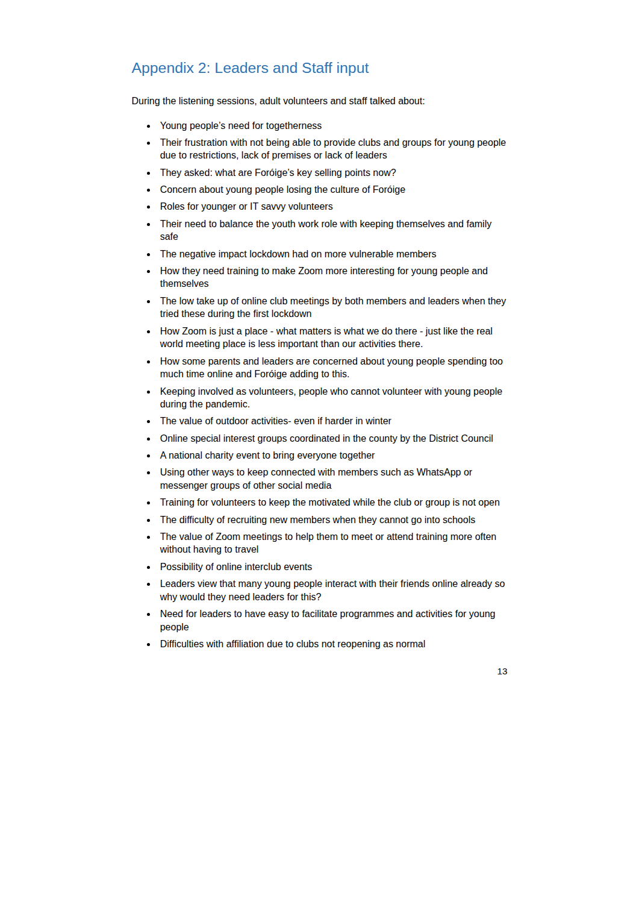Appendix 2: Leaders and Staff input
During the listening sessions, adult volunteers and staff talked about:
Young people’s need for togetherness
Their frustration with not being able to provide clubs and groups for young people due to restrictions, lack of premises or lack of leaders
They asked: what are Foróige’s key selling points now?
Concern about young people losing the culture of Foróige
Roles for younger or IT savvy volunteers
Their need to balance the youth work role with keeping themselves and family safe
The negative impact lockdown had on more vulnerable members
How they need training to make Zoom more interesting for young people and themselves
The low take up of online club meetings by both members and leaders when they tried these during the first lockdown
How Zoom is just a place - what matters is what we do there - just like the real world meeting place is less important than our activities there.
How some parents and leaders are concerned about young people spending too much time online and Foróige adding to this.
Keeping involved as volunteers, people who cannot volunteer with young people during the pandemic.
The value of outdoor activities- even if harder in winter
Online special interest groups coordinated in the county by the District Council
A national charity event to bring everyone together
Using other ways to keep connected with members such as WhatsApp or messenger groups of other social media
Training for volunteers to keep the motivated while the club or group is not open
The difficulty of recruiting new members when they cannot go into schools
The value of Zoom meetings to help them to meet or attend training more often without having to travel
Possibility of online interclub events
Leaders view that many young people interact with their friends online already so why would they need leaders for this?
Need for leaders to have easy to facilitate programmes and activities for young people
Difficulties with affiliation due to clubs not reopening as normal
13